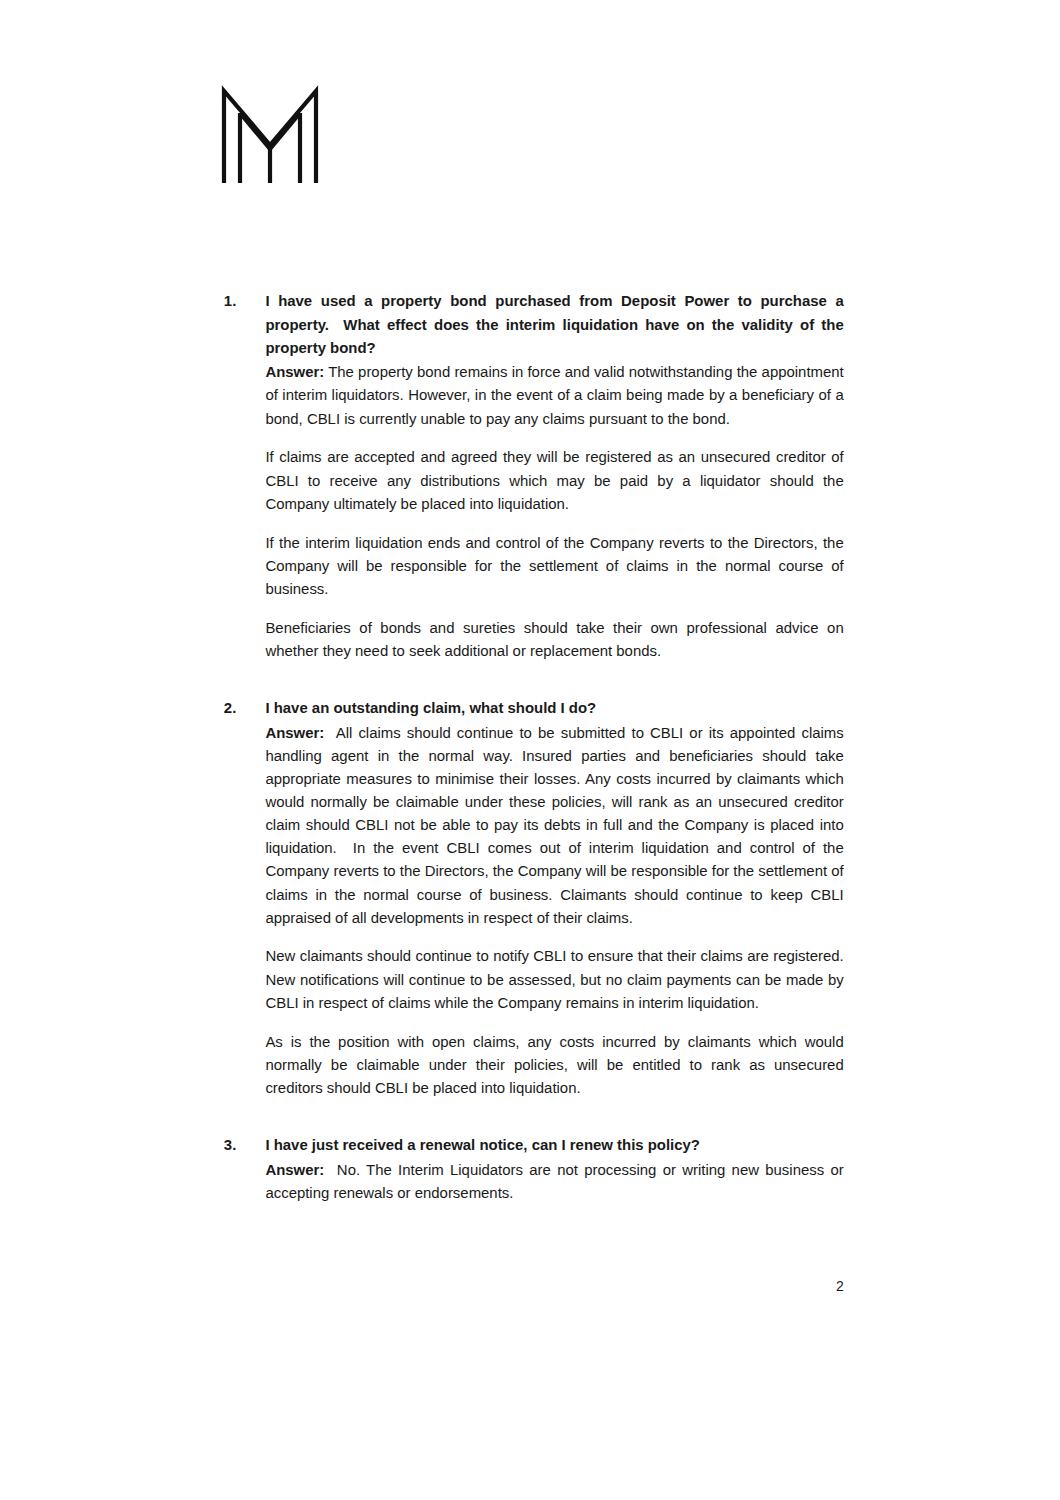I have used a property bond purchased from Deposit Power to purchase a property. What effect does the interim liquidation have on the validity of the property bond?
Answer: The property bond remains in force and valid notwithstanding the appointment of interim liquidators. However, in the event of a claim being made by a beneficiary of a bond, CBLI is currently unable to pay any claims pursuant to the bond.
If claims are accepted and agreed they will be registered as an unsecured creditor of CBLI to receive any distributions which may be paid by a liquidator should the Company ultimately be placed into liquidation.
If the interim liquidation ends and control of the Company reverts to the Directors, the Company will be responsible for the settlement of claims in the normal course of business.
Beneficiaries of bonds and sureties should take their own professional advice on whether they need to seek additional or replacement bonds.
I have an outstanding claim, what should I do?
Answer: All claims should continue to be submitted to CBLI or its appointed claims handling agent in the normal way. Insured parties and beneficiaries should take appropriate measures to minimise their losses. Any costs incurred by claimants which would normally be claimable under these policies, will rank as an unsecured creditor claim should CBLI not be able to pay its debts in full and the Company is placed into liquidation. In the event CBLI comes out of interim liquidation and control of the Company reverts to the Directors, the Company will be responsible for the settlement of claims in the normal course of business. Claimants should continue to keep CBLI appraised of all developments in respect of their claims.
New claimants should continue to notify CBLI to ensure that their claims are registered. New notifications will continue to be assessed, but no claim payments can be made by CBLI in respect of claims while the Company remains in interim liquidation.
As is the position with open claims, any costs incurred by claimants which would normally be claimable under their policies, will be entitled to rank as unsecured creditors should CBLI be placed into liquidation.
I have just received a renewal notice, can I renew this policy?
Answer: No. The Interim Liquidators are not processing or writing new business or accepting renewals or endorsements.
2